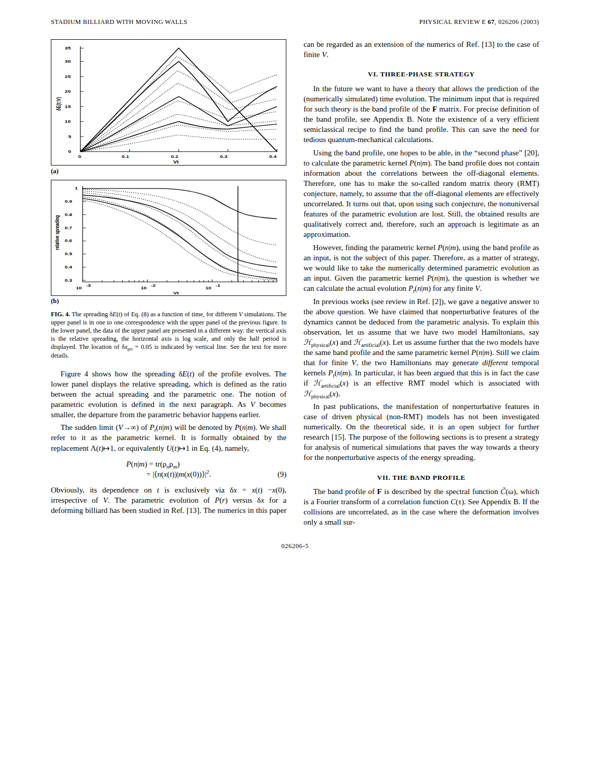Stadium billiard with moving walls
Physical Review E 67, 026206 (2003)
0 5 10 15 20 25 30 35 0 0.1 0.2 0.3 0.4 Vt δE(t;V)
(a)
1 0.9 0.8 0.7 0.6 0.5 0.4 0.3 10-3 10-2 10-1 Vt relative spreading
(b)
FIG. 4. The spreading δE(t) of Eq. (8) as a function of time, for different V simulations. The upper panel is in one to one correspondence with the upper panel of the previous figure. In the lower panel, the data of the upper panel are presented in a different way: the vertical axis is the relative spreading, the horizontal axis is log scale, and only the half period is displayed. The location of δxprt = 0.05 is indicated by vertical line. See the text for more details.
Figure 4 shows how the spreading δE(t) of the profile evolves. The lower panel displays the relative spreading, which is defined as the ratio between the actual spreading and the parametric one. The notion of parametric evolution is defined in the next paragraph. As V becomes smaller, the departure from the parametric behavior happens earlier.
The sudden limit (V→∞) of Pt(n|m) will be denoted by P(n|m). We shall refer to it as the parametric kernel. It is formally obtained by the replacement Λ(t)↦1, or equivalently U(t)↦1 in Eq. (4), namely,
P(n|m) = tr(ρnρm)
= |⟨n(x(t))|m(x(0))⟩|2. (9)
Obviously, its dependence on t is exclusively via δx = x(t) −x(0), irrespective of V. The parametric evolution of P(r) versus δx for a deforming billiard has been studied in Ref. [13]. The numerics in this paper can be regarded as an extension of the numerics of Ref. [13] to the case of finite V.
VI. Three-phase strategy
In the future we want to have a theory that allows the prediction of the (numerically simulated) time evolution. The minimum input that is required for such theory is the band profile of the F matrix. For precise definition of the band profile, see Appendix B. Note the existence of a very efficient semiclassical recipe to find the band profile. This can save the need for tedious quantum-mechanical calculations.
Using the band profile, one hopes to be able, in the “second phase” [20], to calculate the parametric kernel P(n|m). The band profile does not contain information about the correlations between the off-diagonal elements. Therefore, one has to make the so-called random matrix theory (RMT) conjecture, namely, to assume that the off-diagonal elements are effectively uncorrelated. It turns out that, upon using such conjecture, the nonuniversal features of the parametric evolution are lost. Still, the obtained results are qualitatively correct and, therefore, such an approach is legitimate as an approximation.
However, finding the parametric kernel P(n|m), using the band profile as an input, is not the subject of this paper. Therefore, as a matter of strategy, we would like to take the numerically determined parametric evolution as an input. Given the parametric kernel P(n|m), the question is whether we can calculate the actual evolution Pt(n|m) for any finite V.
In previous works (see review in Ref. [2]), we gave a negative answer to the above question. We have claimed that nonperturbative features of the dynamics cannot be deduced from the parametric analysis. To explain this observation, let us assume that we have two model Hamiltonians, say ℋphysical(x) and ℋartificial(x). Let us assume further that the two models have the same band profile and the same parametric kernel P(n|m). Still we claim that for finite V, the two Hamiltonians may generate different temporal kernels Pt(n|m). In particular, it has been argued that this is in fact the case if ℋartificial(x) is an effective RMT model which is associated with ℋphysical(x).
In past publications, the manifestation of nonperturbative features in case of driven physical (non-RMT) models has not been investigated numerically. On the theoretical side, it is an open subject for further research [15]. The purpose of the following sections is to present a strategy for analysis of numerical simulations that paves the way towards a theory for the nonperturbative aspects of the energy spreading.
VII. The band profile
The band profile of F is described by the spectral function C̃(ω), which is a Fourier transform of a correlation function C(τ). See Appendix B. If the collisions are uncorrelated, as in the case where the deformation involves only a small sur-
026206-5